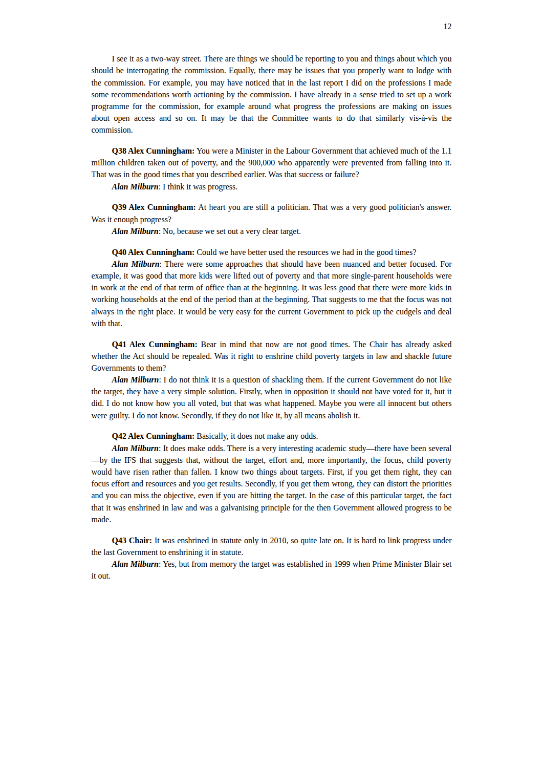12
I see it as a two-way street. There are things we should be reporting to you and things about which you should be interrogating the commission. Equally, there may be issues that you properly want to lodge with the commission. For example, you may have noticed that in the last report I did on the professions I made some recommendations worth actioning by the commission. I have already in a sense tried to set up a work programme for the commission, for example around what progress the professions are making on issues about open access and so on. It may be that the Committee wants to do that similarly vis-à-vis the commission.
Q38 Alex Cunningham: You were a Minister in the Labour Government that achieved much of the 1.1 million children taken out of poverty, and the 900,000 who apparently were prevented from falling into it. That was in the good times that you described earlier. Was that success or failure?
Alan Milburn: I think it was progress.
Q39 Alex Cunningham: At heart you are still a politician. That was a very good politician's answer. Was it enough progress?
Alan Milburn: No, because we set out a very clear target.
Q40 Alex Cunningham: Could we have better used the resources we had in the good times?
Alan Milburn: There were some approaches that should have been nuanced and better focused. For example, it was good that more kids were lifted out of poverty and that more single-parent households were in work at the end of that term of office than at the beginning. It was less good that there were more kids in working households at the end of the period than at the beginning. That suggests to me that the focus was not always in the right place. It would be very easy for the current Government to pick up the cudgels and deal with that.
Q41 Alex Cunningham: Bear in mind that now are not good times. The Chair has already asked whether the Act should be repealed. Was it right to enshrine child poverty targets in law and shackle future Governments to them?
Alan Milburn: I do not think it is a question of shackling them. If the current Government do not like the target, they have a very simple solution. Firstly, when in opposition it should not have voted for it, but it did. I do not know how you all voted, but that was what happened. Maybe you were all innocent but others were guilty. I do not know. Secondly, if they do not like it, by all means abolish it.
Q42 Alex Cunningham: Basically, it does not make any odds.
Alan Milburn: It does make odds. There is a very interesting academic study—there have been several—by the IFS that suggests that, without the target, effort and, more importantly, the focus, child poverty would have risen rather than fallen. I know two things about targets. First, if you get them right, they can focus effort and resources and you get results. Secondly, if you get them wrong, they can distort the priorities and you can miss the objective, even if you are hitting the target. In the case of this particular target, the fact that it was enshrined in law and was a galvanising principle for the then Government allowed progress to be made.
Q43 Chair: It was enshrined in statute only in 2010, so quite late on. It is hard to link progress under the last Government to enshrining it in statute.
Alan Milburn: Yes, but from memory the target was established in 1999 when Prime Minister Blair set it out.